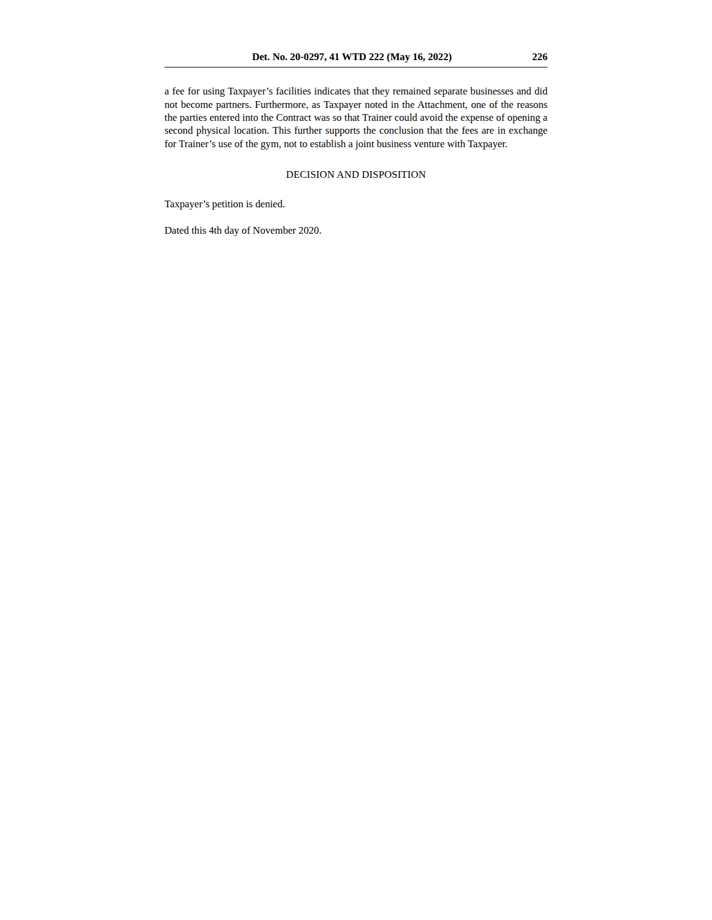Det. No. 20-0297, 41 WTD 222 (May 16, 2022)
226
a fee for using Taxpayer’s facilities indicates that they remained separate businesses and did not become partners. Furthermore, as Taxpayer noted in the Attachment, one of the reasons the parties entered into the Contract was so that Trainer could avoid the expense of opening a second physical location. This further supports the conclusion that the fees are in exchange for Trainer’s use of the gym, not to establish a joint business venture with Taxpayer.
DECISION AND DISPOSITION
Taxpayer’s petition is denied.
Dated this 4th day of November 2020.